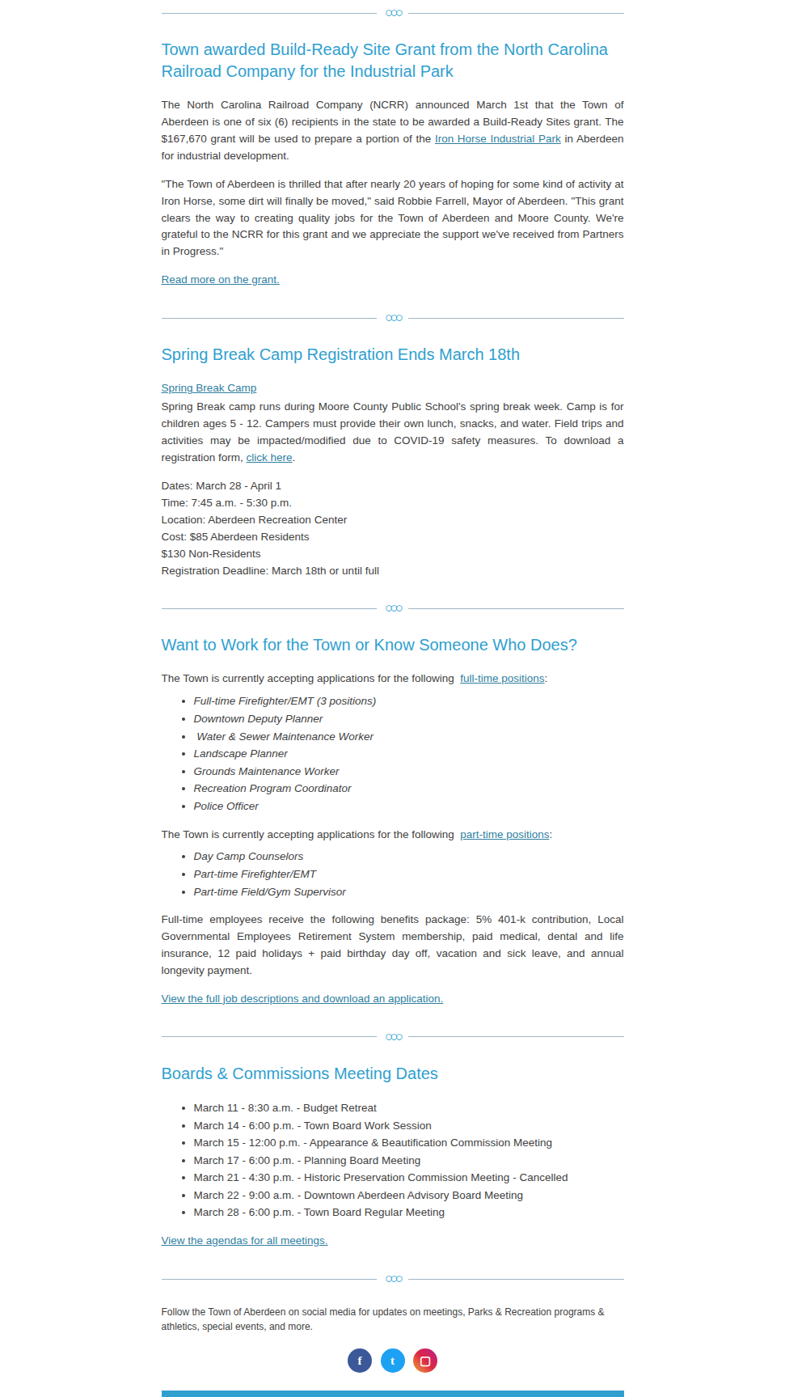○○○
Town awarded Build-Ready Site Grant from the North Carolina Railroad Company for the Industrial Park
The North Carolina Railroad Company (NCRR) announced March 1st that the Town of Aberdeen is one of six (6) recipients in the state to be awarded a Build-Ready Sites grant. The $167,670 grant will be used to prepare a portion of the Iron Horse Industrial Park in Aberdeen for industrial development.
"The Town of Aberdeen is thrilled that after nearly 20 years of hoping for some kind of activity at Iron Horse, some dirt will finally be moved," said Robbie Farrell, Mayor of Aberdeen. "This grant clears the way to creating quality jobs for the Town of Aberdeen and Moore County. We're grateful to the NCRR for this grant and we appreciate the support we've received from Partners in Progress."
Read more on the grant.
○○○
Spring Break Camp Registration Ends March 18th
Spring Break Camp
Spring Break camp runs during Moore County Public School's spring break week. Camp is for children ages 5 - 12. Campers must provide their own lunch, snacks, and water. Field trips and activities may be impacted/modified due to COVID-19 safety measures. To download a registration form, click here.
Dates: March 28 - April 1
Time: 7:45 a.m. - 5:30 p.m.
Location: Aberdeen Recreation Center
Cost: $85 Aberdeen Residents
$130 Non-Residents
Registration Deadline: March 18th or until full
○○○
Want to Work for the Town or Know Someone Who Does?
The Town is currently accepting applications for the following full-time positions:
Full-time Firefighter/EMT (3 positions)
Downtown Deputy Planner
Water & Sewer Maintenance Worker
Landscape Planner
Grounds Maintenance Worker
Recreation Program Coordinator
Police Officer
The Town is currently accepting applications for the following part-time positions:
Day Camp Counselors
Part-time Firefighter/EMT
Part-time Field/Gym Supervisor
Full-time employees receive the following benefits package: 5% 401-k contribution, Local Governmental Employees Retirement System membership, paid medical, dental and life insurance, 12 paid holidays + paid birthday day off, vacation and sick leave, and annual longevity payment.
View the full job descriptions and download an application.
○○○
Boards & Commissions Meeting Dates
March 11 - 8:30 a.m. - Budget Retreat
March 14 - 6:00 p.m. - Town Board Work Session
March 15 - 12:00 p.m. - Appearance & Beautification Commission Meeting
March 17 - 6:00 p.m. - Planning Board Meeting
March 21 - 4:30 p.m. - Historic Preservation Commission Meeting - Cancelled
March 22 - 9:00 a.m. - Downtown Aberdeen Advisory Board Meeting
March 28 - 6:00 p.m. - Town Board Regular Meeting
View the agendas for all meetings.
○○○
Follow the Town of Aberdeen on social media for updates on meetings, Parks & Recreation programs & athletics, special events, and more.
f t ▢